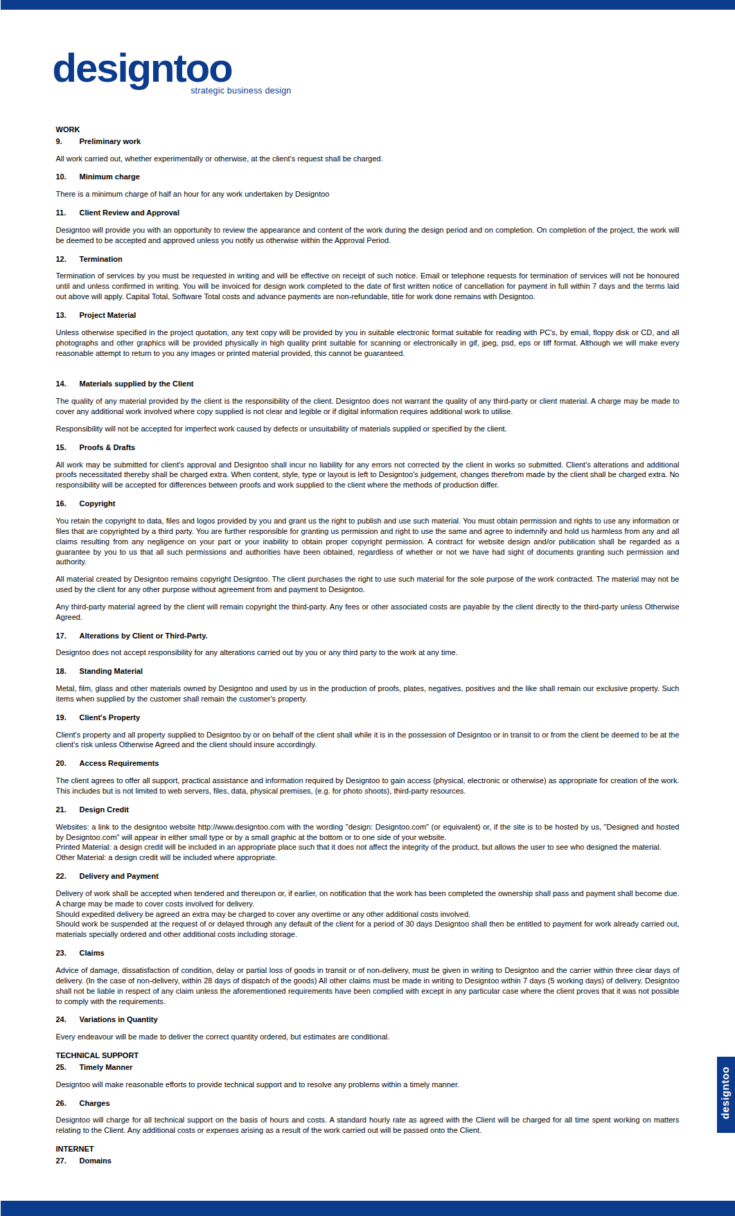designtoo
strategic business design
WORK
9. Preliminary work
All work carried out, whether experimentally or otherwise, at the client's request shall be charged.
10. Minimum charge
There is a minimum charge of half an hour for any work undertaken by Designtoo
11. Client Review and Approval
Designtoo will provide you with an opportunity to review the appearance and content of the work during the design period and on completion. On completion of the project, the work will be deemed to be accepted and approved unless you notify us otherwise within the Approval Period.
12. Termination
Termination of services by you must be requested in writing and will be effective on receipt of such notice. Email or telephone requests for termination of services will not be honoured until and unless confirmed in writing. You will be invoiced for design work completed to the date of first written notice of cancellation for payment in full within 7 days and the terms laid out above will apply. Capital Total, Software Total costs and advance payments are non-refundable, title for work done remains with Designtoo.
13. Project Material
Unless otherwise specified in the project quotation, any text copy will be provided by you in suitable electronic format suitable for reading with PC's, by email, floppy disk or CD, and all photographs and other graphics will be provided physically in high quality print suitable for scanning or electronically in gif, jpeg, psd, eps or tiff format. Although we will make every reasonable attempt to return to you any images or printed material provided, this cannot be guaranteed.
14. Materials supplied by the Client
The quality of any material provided by the client is the responsibility of the client. Designtoo does not warrant the quality of any third-party or client material. A charge may be made to cover any additional work involved where copy supplied is not clear and legible or if digital information requires additional work to utilise.
Responsibility will not be accepted for imperfect work caused by defects or unsuitability of materials supplied or specified by the client.
15. Proofs & Drafts
All work may be submitted for client's approval and Designtoo shall incur no liability for any errors not corrected by the client in works so submitted. Client's alterations and additional proofs necessitated thereby shall be charged extra. When content, style, type or layout is left to Designtoo's judgement, changes therefrom made by the client shall be charged extra. No responsibility will be accepted for differences between proofs and work supplied to the client where the methods of production differ.
16. Copyright
You retain the copyright to data, files and logos provided by you and grant us the right to publish and use such material. You must obtain permission and rights to use any information or files that are copyrighted by a third party. You are further responsible for granting us permission and right to use the same and agree to indemnify and hold us harmless from any and all claims resulting from any negligence on your part or your inability to obtain proper copyright permission. A contract for website design and/or publication shall be regarded as a guarantee by you to us that all such permissions and authorities have been obtained, regardless of whether or not we have had sight of documents granting such permission and authority.
All material created by Designtoo remains copyright Designtoo. The client purchases the right to use such material for the sole purpose of the work contracted. The material may not be used by the client for any other purpose without agreement from and payment to Designtoo.
Any third-party material agreed by the client will remain copyright the third-party. Any fees or other associated costs are payable by the client directly to the third-party unless Otherwise Agreed.
17. Alterations by Client or Third-Party.
Designtoo does not accept responsibility for any alterations carried out by you or any third party to the work at any time.
18. Standing Material
Metal, film, glass and other materials owned by Designtoo and used by us in the production of proofs, plates, negatives, positives and the like shall remain our exclusive property. Such items when supplied by the customer shall remain the customer's property.
19. Client's Property
Client's property and all property supplied to Designtoo by or on behalf of the client shall while it is in the possession of Designtoo or in transit to or from the client be deemed to be at the client's risk unless Otherwise Agreed and the client should insure accordingly.
20. Access Requirements
The client agrees to offer all support, practical assistance and information required by Designtoo to gain access (physical, electronic or otherwise) as appropriate for creation of the work. This includes but is not limited to web servers, files, data, physical premises, (e.g. for photo shoots), third-party resources.
21. Design Credit
Websites: a link to the designtoo website http://www.designtoo.com with the wording "design: Designtoo.com" (or equivalent) or, if the site is to be hosted by us, "Designed and hosted by Designtoo.com" will appear in either small type or by a small graphic at the bottom or to one side of your website.
Printed Material: a design credit will be included in an appropriate place such that it does not affect the integrity of the product, but allows the user to see who designed the material.
Other Material: a design credit will be included where appropriate.
22. Delivery and Payment
Delivery of work shall be accepted when tendered and thereupon or, if earlier, on notification that the work has been completed the ownership shall pass and payment shall become due. A charge may be made to cover costs involved for delivery.
Should expedited delivery be agreed an extra may be charged to cover any overtime or any other additional costs involved.
Should work be suspended at the request of or delayed through any default of the client for a period of 30 days Designtoo shall then be entitled to payment for work already carried out, materials specially ordered and other additional costs including storage.
23. Claims
Advice of damage, dissatisfaction of condition, delay or partial loss of goods in transit or of non-delivery, must be given in writing to Designtoo and the carrier within three clear days of delivery. (In the case of non-delivery, within 28 days of dispatch of the goods) All other claims must be made in writing to Designtoo within 7 days (5 working days) of delivery. Designtoo shall not be liable in respect of any claim unless the aforementioned requirements have been complied with except in any particular case where the client proves that it was not possible to comply with the requirements.
24. Variations in Quantity
Every endeavour will be made to deliver the correct quantity ordered, but estimates are conditional.
TECHNICAL SUPPORT
25. Timely Manner
Designtoo will make reasonable efforts to provide technical support and to resolve any problems within a timely manner.
26. Charges
Designtoo will charge for all technical support on the basis of hours and costs. A standard hourly rate as agreed with the Client will be charged for all time spent working on matters relating to the Client. Any additional costs or expenses arising as a result of the work carried out will be passed onto the Client.
INTERNET
27. Domains
designtoo